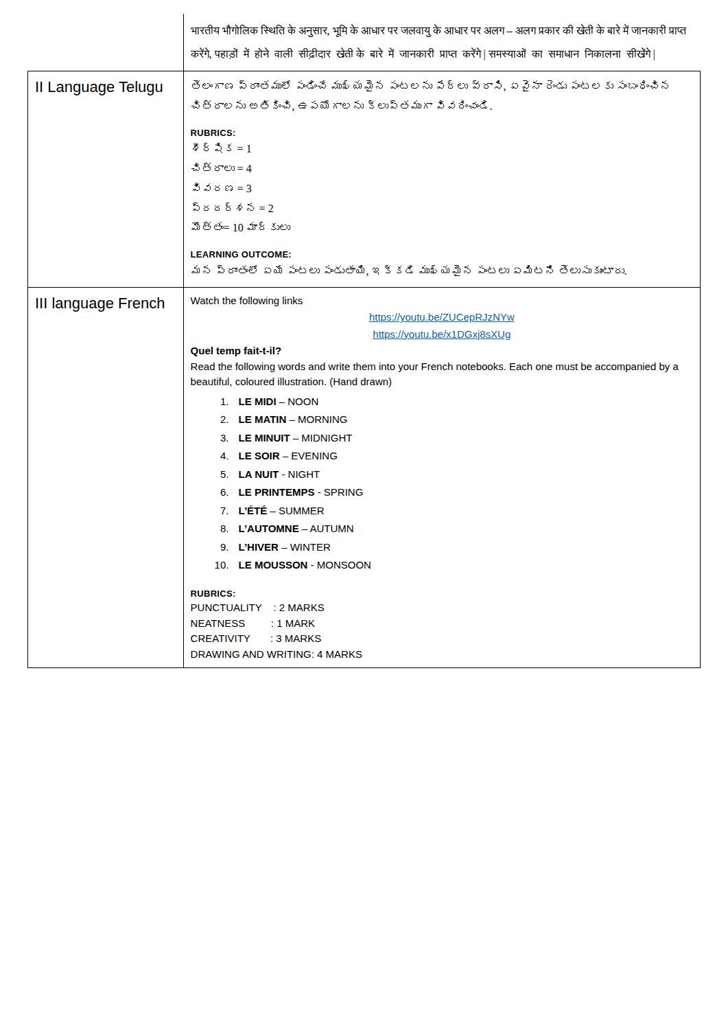| | भारतीय भौगोलिक स्थिति के अनुसार, भूमि के आधार पर जलवायु के आधार पर अलग – अलग प्रकार की खेती के बारे में जानकारी प्राप्त करेंगे, पहाड़ों में होने वाली सीढ़ीदार खेती के बारे में जानकारी प्राप्त करेंगे / समस्याओं का समाधान निकालना सीखेंगे / |
| II Language Telugu | తెలంగాణ ప్రాంతములో పండించే ముఖ్యమైన పంటలను పేర్లు వ్రాసి, ఏవైనా రెండు పంటలకు సంబంధించిన చిత్రాలను అతికించి, ఉపయోగాలను క్లుప్తముగా వివరించండి. RUBRICS: శీర్షిక = 1 చిత్రాలు = 4 వివరణ = 3 ప్రదర్శన = 2 మొత్తం= 10 మార్కులు LEARNING OUTCOME: మన ప్రాంతంలో ఏయే పంటలు పండుతాయి, ఇక్కడి ముఖ్యమైన పంటలు ఏమిటని తెలుసుకుంటారు. |
| III language French | Watch the following links https://youtu.be/ZUCepRJzNYw https://youtu.be/x1DGxj8sXUg Quel temp fait-t-il? Read the following words and write them into your French notebooks. Each one must be accompanied by a beautiful, coloured illustration. (Hand drawn) LE MIDI – NOON LE MATIN – MORNING LE MINUIT – MIDNIGHT LE SOIR – EVENING LA NUIT - NIGHT LE PRINTEMPS - SPRING L’ÉTÉ – SUMMER L’AUTOMNE – AUTUMN L’HIVER – WINTER LE MOUSSON - MONSOON RUBRICS: PUNCTUALITY : 2 MARKS NEATNESS : 1 MARK CREATIVITY : 3 MARKS DRAWING AND WRITING: 4 MARKS |